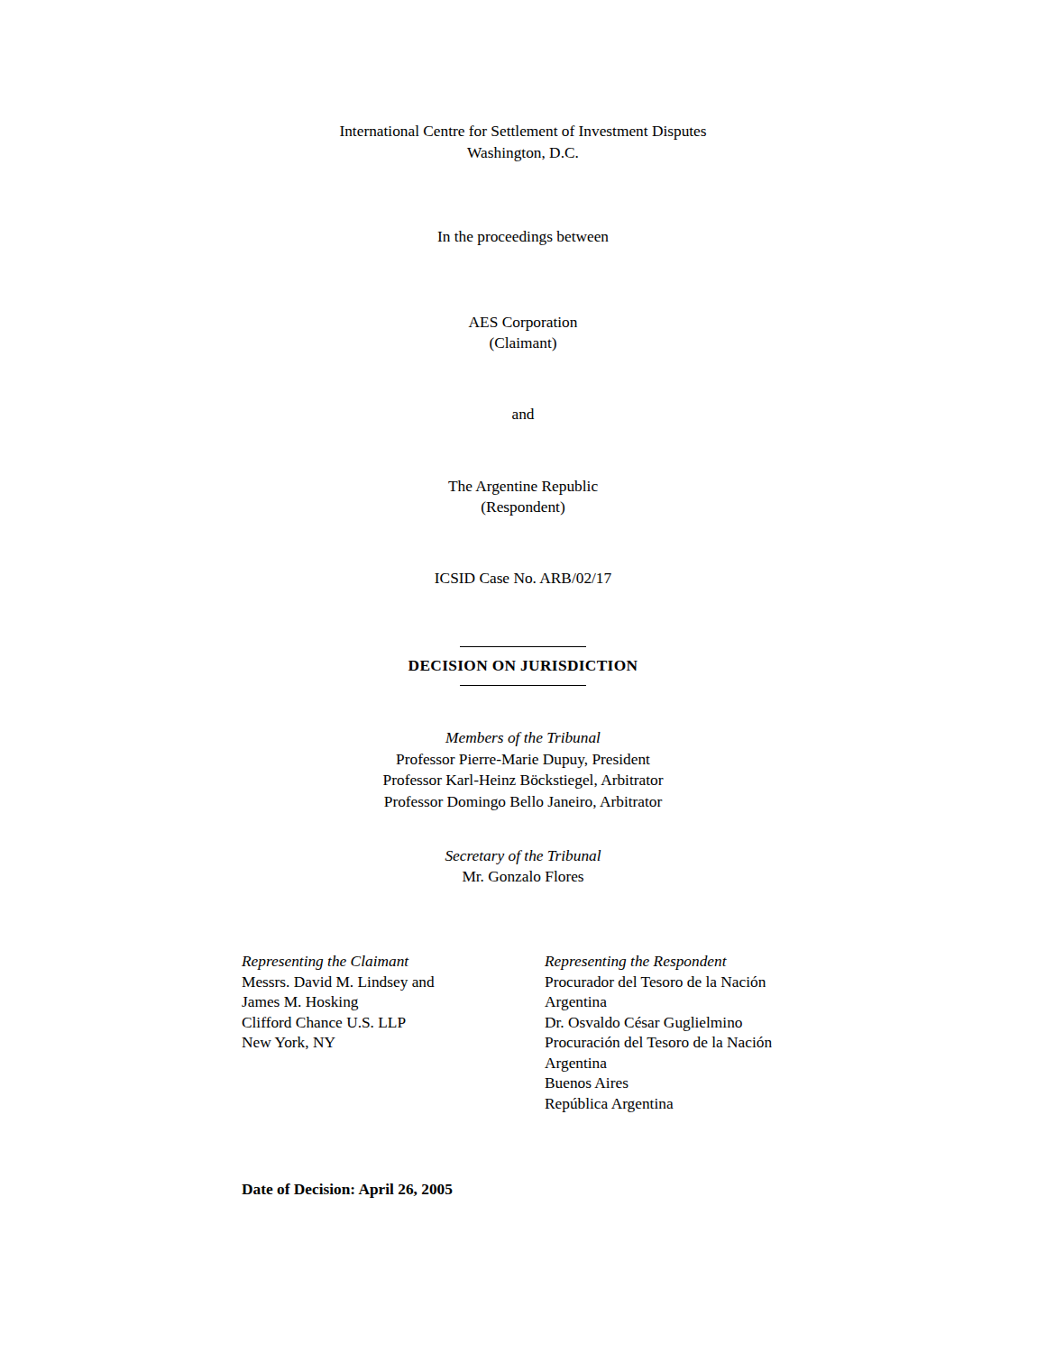International Centre for Settlement of Investment Disputes
Washington, D.C.
In the proceedings between
AES Corporation
(Claimant)
and
The Argentine Republic
(Respondent)
ICSID Case No. ARB/02/17
DECISION ON JURISDICTION
Members of the Tribunal
Professor Pierre-Marie Dupuy, President
Professor Karl-Heinz Böckstiegel, Arbitrator
Professor Domingo Bello Janeiro, Arbitrator
Secretary of the Tribunal
Mr. Gonzalo Flores
| Representing the Claimant Messrs. David M. Lindsey and James M. Hosking Clifford Chance U.S. LLP New York, NY | Representing the Respondent Procurador del Tesoro de la Nación Argentina Dr. Osvaldo César Guglielmino Procuración del Tesoro de la Nación Argentina Buenos Aires República Argentina |
Date of Decision: April 26, 2005